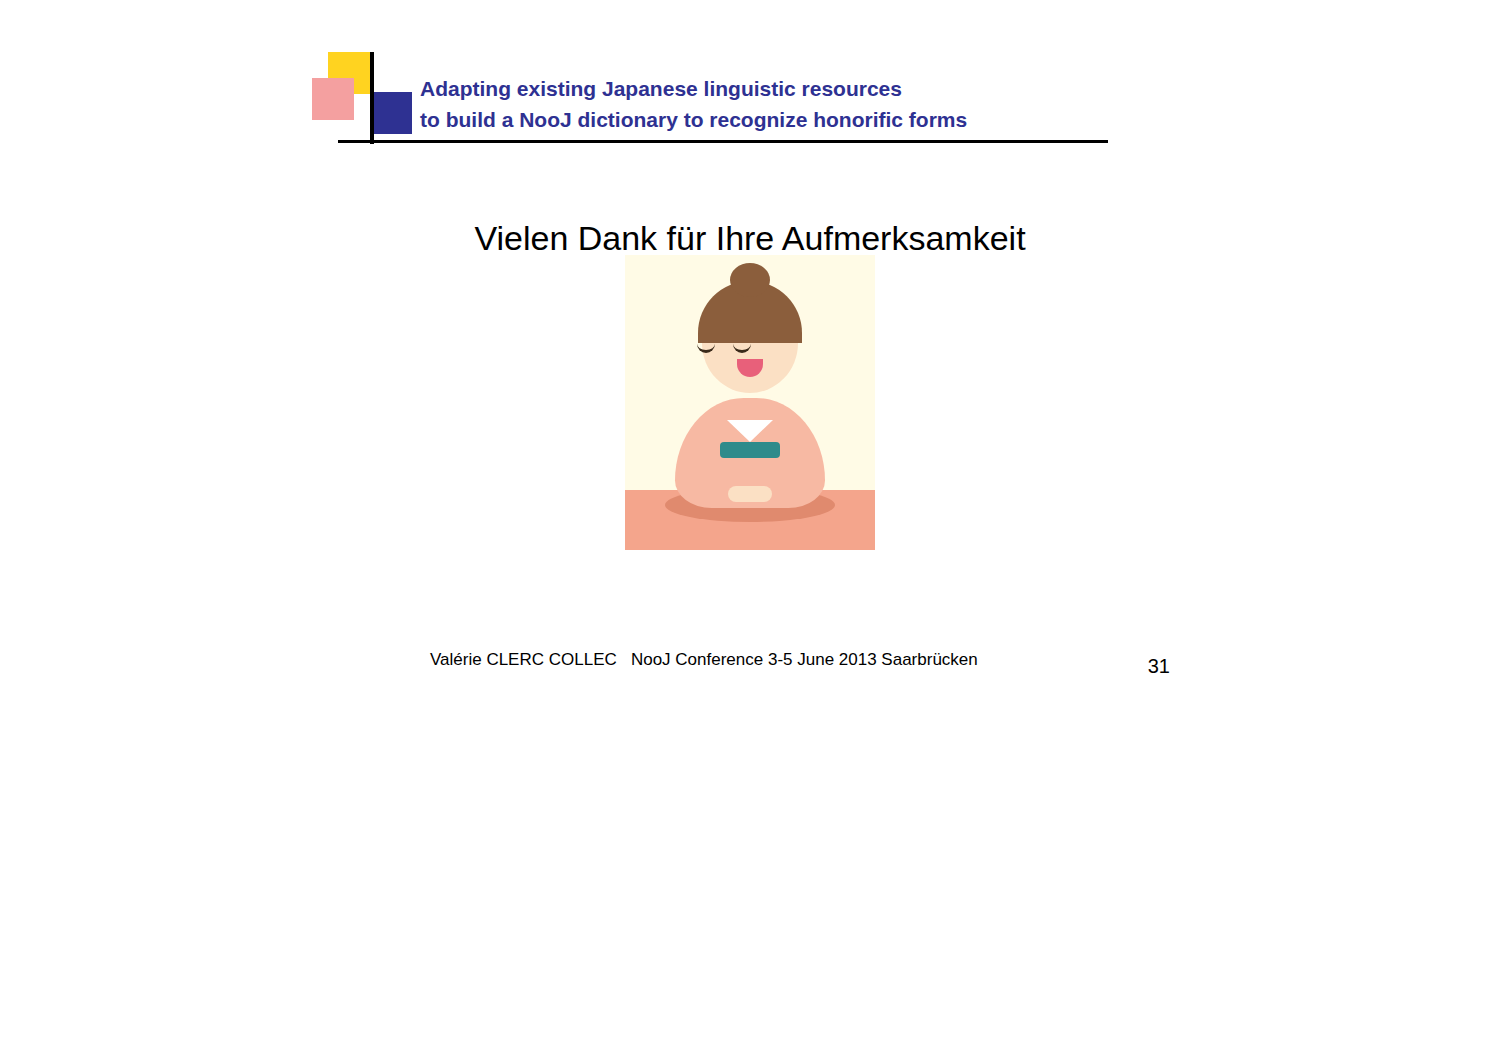Adapting existing Japanese linguistic resources
to build a NooJ dictionary to recognize honorific forms
Vielen Dank für Ihre Aufmerksamkeit
Valérie CLERC COLLEC NooJ Conference 3-5 June 2013 Saarbrücken
31